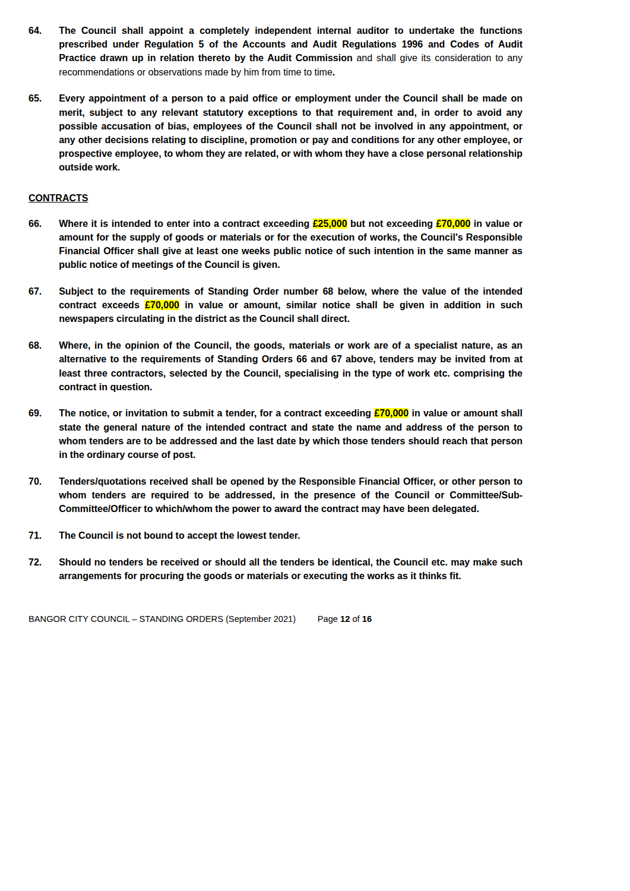64. The Council shall appoint a completely independent internal auditor to undertake the functions prescribed under Regulation 5 of the Accounts and Audit Regulations 1996 and Codes of Audit Practice drawn up in relation thereto by the Audit Commission and shall give its consideration to any recommendations or observations made by him from time to time.
65. Every appointment of a person to a paid office or employment under the Council shall be made on merit, subject to any relevant statutory exceptions to that requirement and, in order to avoid any possible accusation of bias, employees of the Council shall not be involved in any appointment, or any other decisions relating to discipline, promotion or pay and conditions for any other employee, or prospective employee, to whom they are related, or with whom they have a close personal relationship outside work.
CONTRACTS
66. Where it is intended to enter into a contract exceeding £25,000 but not exceeding £70,000 in value or amount for the supply of goods or materials or for the execution of works, the Council's Responsible Financial Officer shall give at least one weeks public notice of such intention in the same manner as public notice of meetings of the Council is given.
67. Subject to the requirements of Standing Order number 68 below, where the value of the intended contract exceeds £70,000 in value or amount, similar notice shall be given in addition in such newspapers circulating in the district as the Council shall direct.
68. Where, in the opinion of the Council, the goods, materials or work are of a specialist nature, as an alternative to the requirements of Standing Orders 66 and 67 above, tenders may be invited from at least three contractors, selected by the Council, specialising in the type of work etc. comprising the contract in question.
69. The notice, or invitation to submit a tender, for a contract exceeding £70,000 in value or amount shall state the general nature of the intended contract and state the name and address of the person to whom tenders are to be addressed and the last date by which those tenders should reach that person in the ordinary course of post.
70. Tenders/quotations received shall be opened by the Responsible Financial Officer, or other person to whom tenders are required to be addressed, in the presence of the Council or Committee/Sub-Committee/Officer to which/whom the power to award the contract may have been delegated.
71. The Council is not bound to accept the lowest tender.
72. Should no tenders be received or should all the tenders be identical, the Council etc. may make such arrangements for procuring the goods or materials or executing the works as it thinks fit.
BANGOR CITY COUNCIL – STANDING ORDERS (September 2021) Page 12 of 16